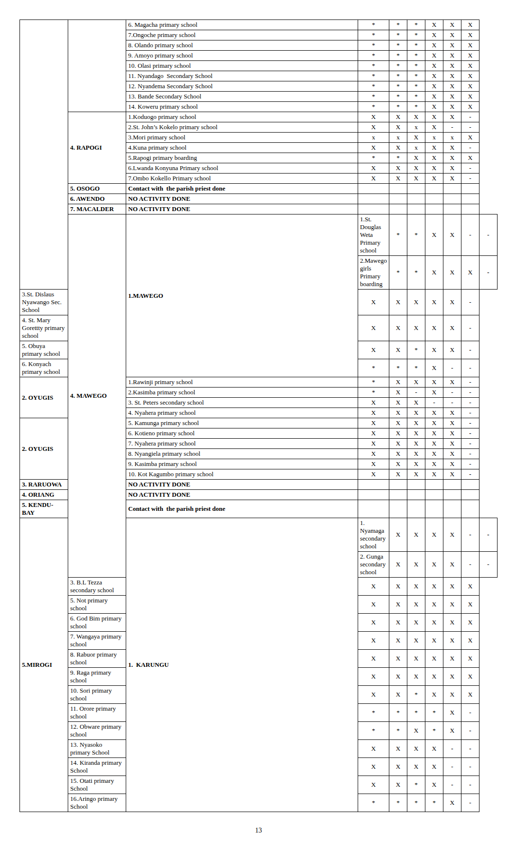| | | 6. Magacha primary school | * | * | * | X | X | X |
| 7.Ongoche primary school | * | * | * | X | X | X |
| 8. Olando primary school | * | * | * | X | X | X |
| 9. Amoyo primary school | * | * | * | X | X | X |
| 10. Olasi primary school | * | * | * | X | X | X |
| 11. Nyandago Secondary School | * | * | * | X | X | X |
| 12. Nyandema Secondary School | * | * | * | X | X | X |
| 13. Bande Secondary School | * | * | * | X | X | X |
| 14. Koweru primary school | * | * | * | X | X | X |
| 4. RAPOGI | 1.Koduogo primary school | X | X | X | X | X | - |
| 2.St. John’s Kokelo primary school | X | X | x | X | - | - |
| 3.Mori primary school | x | x | X | x | x | X |
| 4.Kuna primary school | X | X | x | X | X | - |
| 5.Rapogi primary boarding | * | * | X | X | X | X |
| 6.Lwanda Konyuna Primary school | X | X | X | X | X | - |
| 7.Ombo Kokello Primary school | X | X | X | X | X | - |
| 5. OSOGO | Contact with the parish priest done | | | | | | |
| 6. AWENDO | NO ACTIVITY DONE | | | | | | |
| 7. MACALDER | NO ACTIVITY DONE | | | | | | |
| 4. MAWEGO | 1.MAWEGO | 1.St. Douglas Weta Primary school | * | * | X | X | - | - |
| 2.Mawego girls Primary boarding | * | * | X | X | X | - |
| 3.St. Dislaus Nyawango Sec. School | X | X | X | X | X | - |
| 4. St. Mary Gorettty primary school | X | X | X | X | X | - |
| 5. Obuya primary school | X | X | * | X | X | - |
| 6. Konyach primary school | * | * | * | X | - | - |
| 2. OYUGIS | 1.Rawinji primary school | * | X | X | X | X | - |
| 2.Kasimba primary school | * | X | - | X | - | - |
| 3. St. Peters secondary school | X | X | X | - | - | - |
| 4. Nyahera primary school | X | X | X | X | X | - |
| 2. OYUGIS | 5. Kamunga primary school | X | X | X | X | X | - |
| 6. Kotieno primary school | X | X | X | X | X | - |
| 7. Nyahera primary school | X | X | X | X | X | - |
| 8. Nyangiela primary school | X | X | X | X | X | - |
| 9. Kasimba primary school | X | X | X | X | X | - |
| 10. Kot Kagumbo primary school | X | X | X | X | X | - |
| 3. RARUOWA | NO ACTIVITY DONE | | | | | | |
| 4. ORIANG | NO ACTIVITY DONE | | | | | | |
| 5. KENDU-BAY | Contact with the parish priest done | | | | | | |
| 5.MIROGI | 1. KARUNGU | 1. Nyamaga secondary school | X | X | X | X | - | - |
| 2. Gunga secondary school | X | X | X | X | - | - |
| 3. B.L Tezza secondary school | X | X | X | X | X | X |
| 5. Not primary school | X | X | X | X | X | X |
| 6. God Bim primary school | X | X | X | X | X | X |
| 7. Wangaya primary school | X | X | X | X | X | X |
| 8. Rabuor primary school | X | X | X | X | X | X |
| 9. Raga primary school | X | X | X | X | X | X |
| 10. Sori primary school | X | X | * | X | X | X |
| 11. Orore primary school | * | * | * | * | X | - |
| 12. Obware primary school | * | * | X | * | X | - |
| 13. Nyasoko primary School | X | X | X | X | - | - |
| 14. Kiranda primary School | X | X | X | X | - | - |
| 15. Otati primary School | X | X | * | X | - | - |
| 16.Aringo primary School | * | * | * | * | X | - |
13